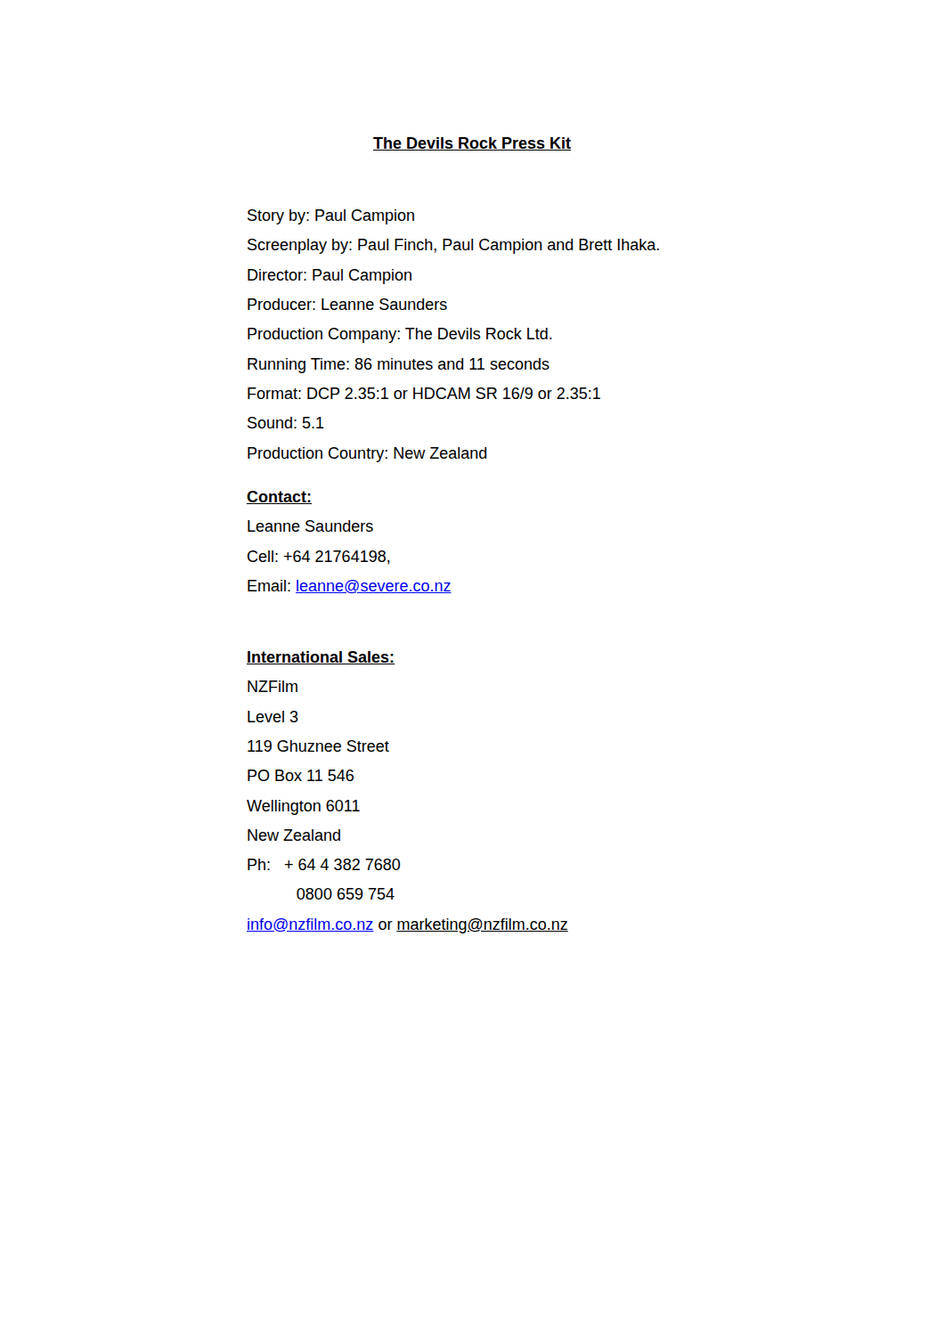The Devils Rock Press Kit
Story by: Paul Campion
Screenplay by: Paul Finch, Paul Campion and Brett Ihaka.
Director: Paul Campion
Producer: Leanne Saunders
Production Company: The Devils Rock Ltd.
Running Time: 86 minutes and 11 seconds
Format: DCP 2.35:1 or HDCAM SR 16/9 or 2.35:1
Sound: 5.1
Production Country: New Zealand
Contact:
Leanne Saunders
Cell: +64 21764198,
Email: leanne@severe.co.nz
International Sales:
NZFilm
Level 3
119 Ghuznee Street
PO Box 11 546
Wellington 6011
New Zealand
Ph: + 64 4 382 7680
0800 659 754
info@nzfilm.co.nz or marketing@nzfilm.co.nz